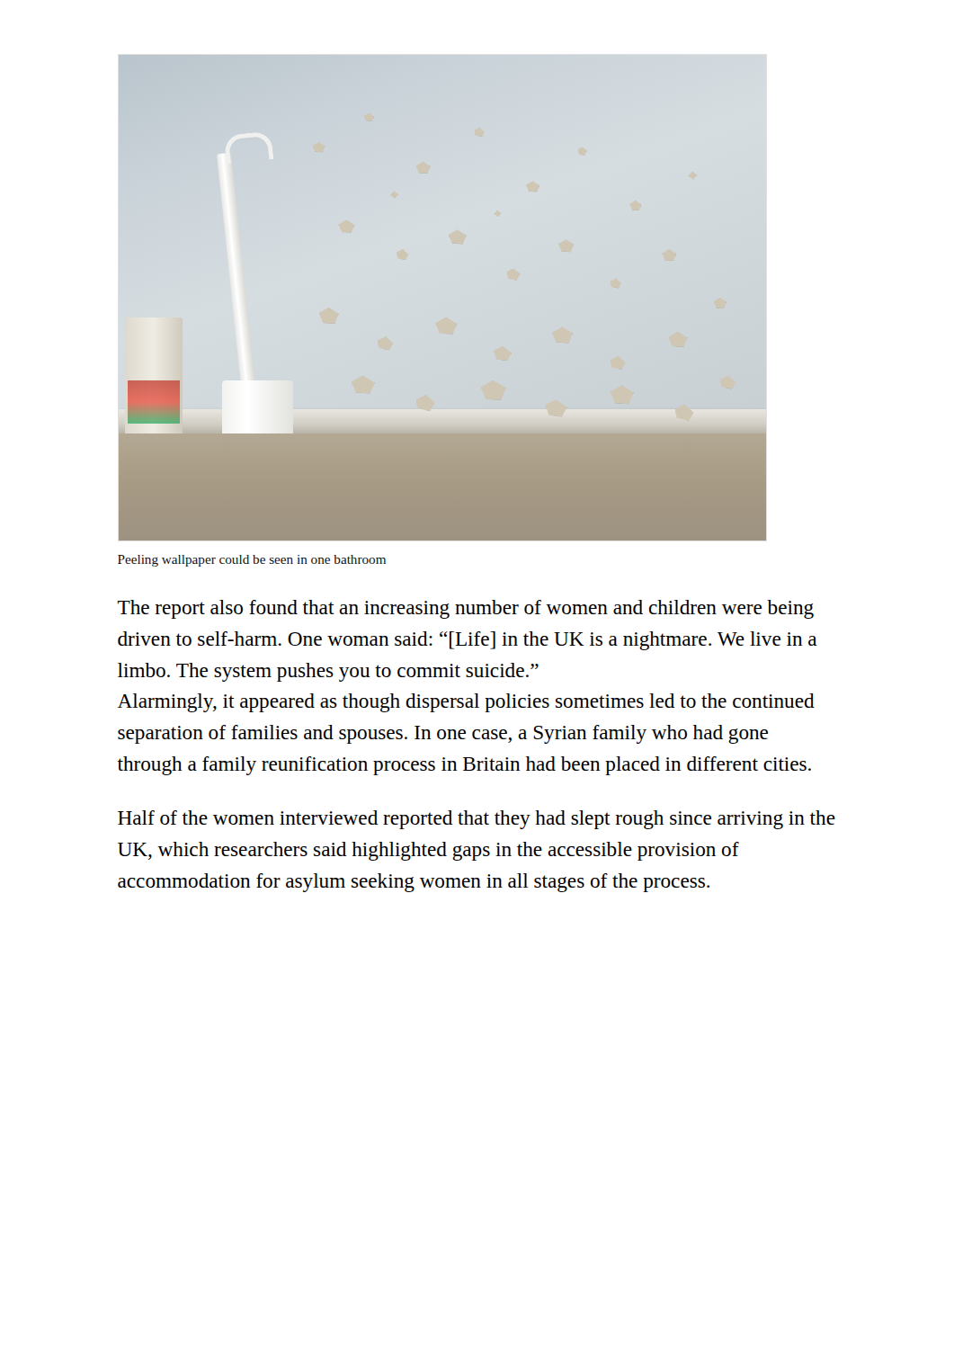Peeling wallpaper could be seen in one bathroom
The report also found that an increasing number of women and children were being driven to self-harm. One woman said: “[Life] in the UK is a nightmare. We live in a limbo. The system pushes you to commit suicide.”
Alarmingly, it appeared as though dispersal policies sometimes led to the continued separation of families and spouses. In one case, a Syrian family who had gone through a family reunification process in Britain had been placed in different cities.
Half of the women interviewed reported that they had slept rough since arriving in the UK, which researchers said highlighted gaps in the accessible provision of accommodation for asylum seeking women in all stages of the process.